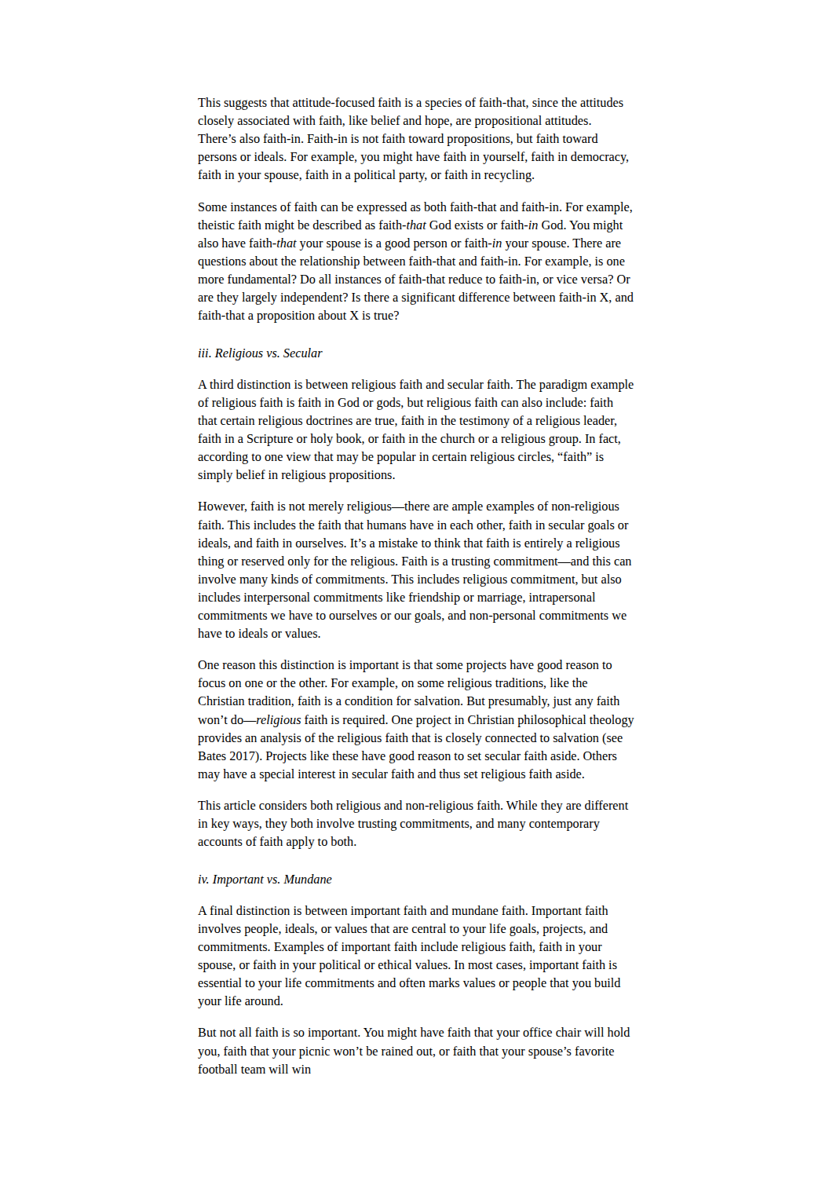This suggests that attitude-focused faith is a species of faith-that, since the attitudes closely associated with faith, like belief and hope, are propositional attitudes.
There’s also faith-in. Faith-in is not faith toward propositions, but faith toward persons or ideals. For example, you might have faith in yourself, faith in democracy, faith in your spouse, faith in a political party, or faith in recycling.
Some instances of faith can be expressed as both faith-that and faith-in. For example, theistic faith might be described as faith-that God exists or faith-in God. You might also have faith-that your spouse is a good person or faith-in your spouse. There are questions about the relationship between faith-that and faith-in. For example, is one more fundamental? Do all instances of faith-that reduce to faith-in, or vice versa? Or are they largely independent? Is there a significant difference between faith-in X, and faith-that a proposition about X is true?
iii. Religious vs. Secular
A third distinction is between religious faith and secular faith. The paradigm example of religious faith is faith in God or gods, but religious faith can also include: faith that certain religious doctrines are true, faith in the testimony of a religious leader, faith in a Scripture or holy book, or faith in the church or a religious group. In fact, according to one view that may be popular in certain religious circles, “faith” is simply belief in religious propositions.
However, faith is not merely religious—there are ample examples of non-religious faith. This includes the faith that humans have in each other, faith in secular goals or ideals, and faith in ourselves. It’s a mistake to think that faith is entirely a religious thing or reserved only for the religious. Faith is a trusting commitment—and this can involve many kinds of commitments. This includes religious commitment, but also includes interpersonal commitments like friendship or marriage, intrapersonal commitments we have to ourselves or our goals, and non-personal commitments we have to ideals or values.
One reason this distinction is important is that some projects have good reason to focus on one or the other. For example, on some religious traditions, like the Christian tradition, faith is a condition for salvation. But presumably, just any faith won’t do—religious faith is required. One project in Christian philosophical theology provides an analysis of the religious faith that is closely connected to salvation (see Bates 2017). Projects like these have good reason to set secular faith aside. Others may have a special interest in secular faith and thus set religious faith aside.
This article considers both religious and non-religious faith. While they are different in key ways, they both involve trusting commitments, and many contemporary accounts of faith apply to both.
iv. Important vs. Mundane
A final distinction is between important faith and mundane faith. Important faith involves people, ideals, or values that are central to your life goals, projects, and commitments. Examples of important faith include religious faith, faith in your spouse, or faith in your political or ethical values. In most cases, important faith is essential to your life commitments and often marks values or people that you build your life around.
But not all faith is so important. You might have faith that your office chair will hold you, faith that your picnic won’t be rained out, or faith that your spouse’s favorite football team will win